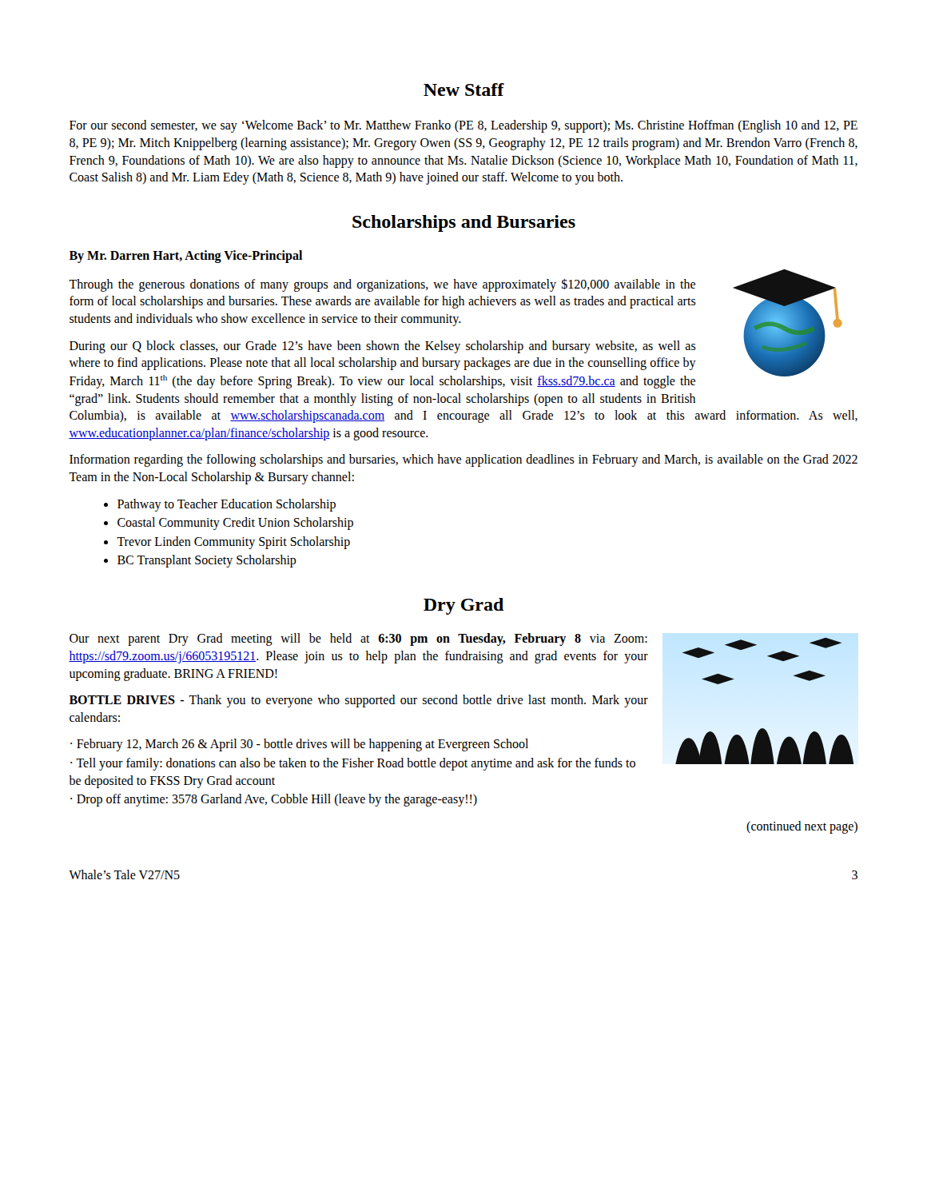New Staff
For our second semester, we say ‘Welcome Back’ to Mr. Matthew Franko (PE 8, Leadership 9, support); Ms. Christine Hoffman (English 10 and 12, PE 8, PE 9); Mr. Mitch Knippelberg (learning assistance); Mr. Gregory Owen (SS 9, Geography 12, PE 12 trails program) and Mr. Brendon Varro (French 8, French 9, Foundations of Math 10). We are also happy to announce that Ms. Natalie Dickson (Science 10, Workplace Math 10, Foundation of Math 11, Coast Salish 8) and Mr. Liam Edey (Math 8, Science 8, Math 9) have joined our staff. Welcome to you both.
Scholarships and Bursaries
By Mr. Darren Hart, Acting Vice-Principal
Through the generous donations of many groups and organizations, we have approximately $120,000 available in the form of local scholarships and bursaries. These awards are available for high achievers as well as trades and practical arts students and individuals who show excellence in service to their community.
During our Q block classes, our Grade 12’s have been shown the Kelsey scholarship and bursary website, as well as where to find applications. Please note that all local scholarship and bursary packages are due in the counselling office by Friday, March 11th (the day before Spring Break). To view our local scholarships, visit fkss.sd79.bc.ca and toggle the “grad” link. Students should remember that a monthly listing of non-local scholarships (open to all students in British Columbia), is available at www.scholarshipscanada.com and I encourage all Grade 12’s to look at this award information. As well, www.educationplanner.ca/plan/finance/scholarship is a good resource.
Information regarding the following scholarships and bursaries, which have application deadlines in February and March, is available on the Grad 2022 Team in the Non-Local Scholarship & Bursary channel:
Pathway to Teacher Education Scholarship
Coastal Community Credit Union Scholarship
Trevor Linden Community Spirit Scholarship
BC Transplant Society Scholarship
Dry Grad
Our next parent Dry Grad meeting will be held at 6:30 pm on Tuesday, February 8 via Zoom: https://sd79.zoom.us/j/66053195121. Please join us to help plan the fundraising and grad events for your upcoming graduate. BRING A FRIEND!
BOTTLE DRIVES - Thank you to everyone who supported our second bottle drive last month. Mark your calendars:
· February 12, March 26 & April 30 - bottle drives will be happening at Evergreen School
· Tell your family: donations can also be taken to the Fisher Road bottle depot anytime and ask for the funds to be deposited to FKSS Dry Grad account
· Drop off anytime: 3578 Garland Ave, Cobble Hill (leave by the garage-easy!!)
(continued next page)
Whale’s Tale V27/N5 3